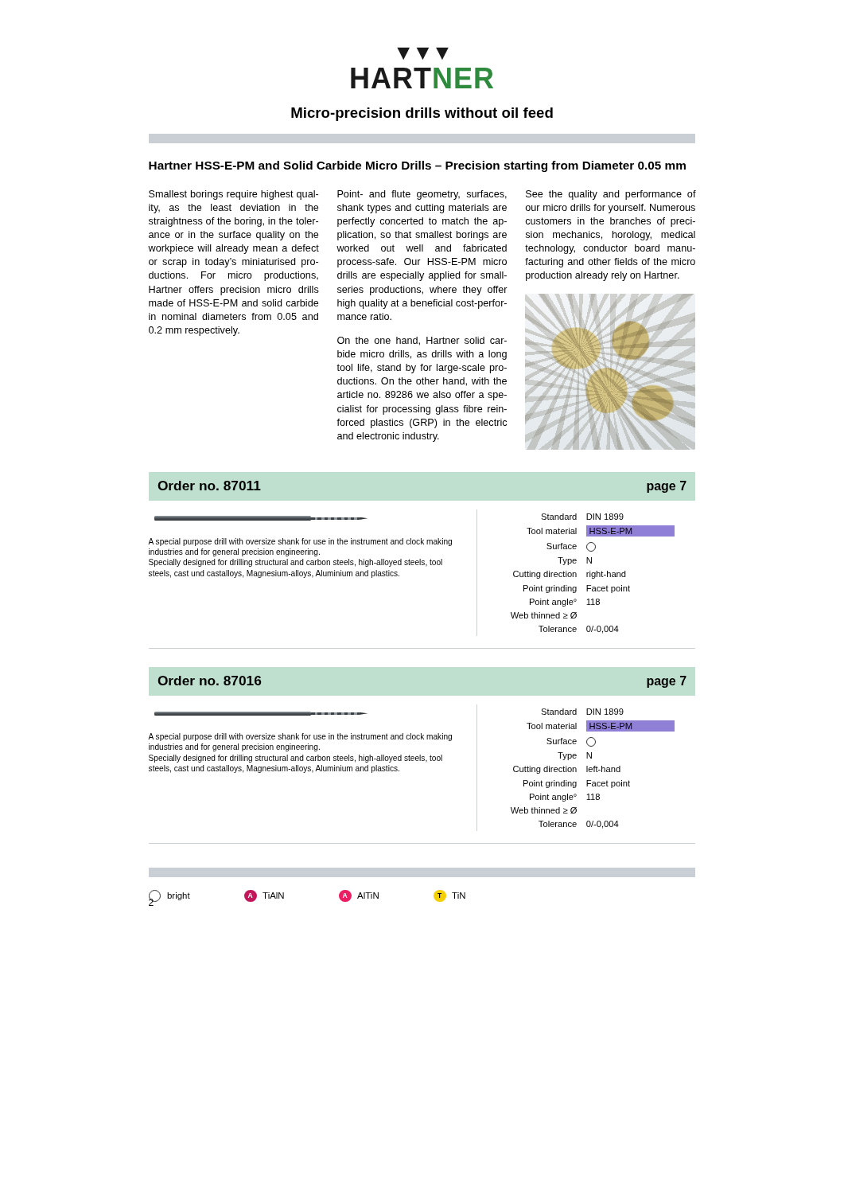▼▼▼
HART NER
Micro-precision drills without oil feed
Hartner HSS-E-PM and Solid Carbide Micro Drills – Precision starting from Diameter 0.05 mm
Smallest borings require highest quality, as the least deviation in the straightness of the boring, in the tolerance or in the surface quality on the workpiece will already mean a defect or scrap in today’s miniaturised productions. For micro productions, Hartner offers precision micro drills made of HSS-E-PM and solid carbide in nominal diameters from 0.05 and 0.2 mm respectively.
Point- and flute geometry, surfaces, shank types and cutting materials are perfectly concerted to match the application, so that smallest borings are worked out well and fabricated process-safe. Our HSS-E-PM micro drills are especially applied for small-series productions, where they offer high quality at a beneficial cost-performance ratio.
On the one hand, Hartner solid carbide micro drills, as drills with a long tool life, stand by for large-scale productions. On the other hand, with the article no. 89286 we also offer a specialist for processing glass fibre reinforced plastics (GRP) in the electric and electronic industry.
See the quality and performance of our micro drills for yourself. Numerous customers in the branches of precision mechanics, horology, medical technology, conductor board manufacturing and other fields of the micro production already rely on Hartner.
Order no. 87011 page 7
A special purpose drill with oversize shank for use in the instrument and clock making industries and for general precision engineering.
Specially designed for drilling structural and carbon steels, high-alloyed steels, tool steels, cast und castalloys, Magnesium-alloys, Aluminium and plastics.
| Standard | DIN 1899 |
| Tool material | HSS-E-PM |
| Surface | |
| Type | N |
| Cutting direction | right-hand |
| Point grinding | Facet point |
| Point angle° | 118 |
| Web thinned ≥ Ø | |
| Tolerance | 0/-0,004 |
Order no. 87016 page 7
A special purpose drill with oversize shank for use in the instrument and clock making industries and for general precision engineering.
Specially designed for drilling structural and carbon steels, high-alloyed steels, tool steels, cast und castalloys, Magnesium-alloys, Aluminium and plastics.
| Standard | DIN 1899 |
| Tool material | HSS-E-PM |
| Surface | |
| Type | N |
| Cutting direction | left-hand |
| Point grinding | Facet point |
| Point angle° | 118 |
| Web thinned ≥ Ø | |
| Tolerance | 0/-0,004 |
bright
ATiAlN
AAlTiN
TTiN
2